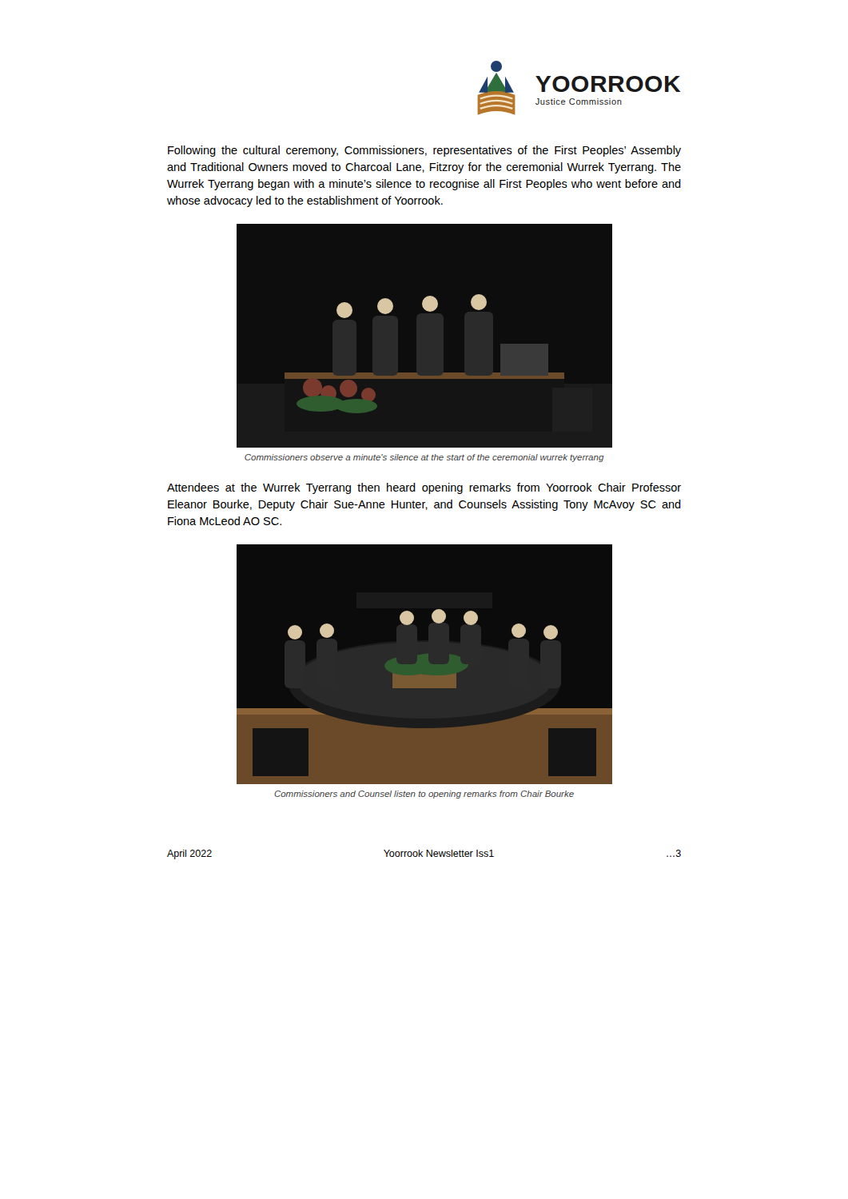YOORROOK
Justice Commission
Following the cultural ceremony, Commissioners, representatives of the First Peoples’ Assembly and Traditional Owners moved to Charcoal Lane, Fitzroy for the ceremonial Wurrek Tyerrang. The Wurrek Tyerrang began with a minute’s silence to recognise all First Peoples who went before and whose advocacy led to the establishment of Yoorrook.
Commissioners observe a minute's silence at the start of the ceremonial wurrek tyerrang
Attendees at the Wurrek Tyerrang then heard opening remarks from Yoorrook Chair Professor Eleanor Bourke, Deputy Chair Sue-Anne Hunter, and Counsels Assisting Tony McAvoy SC and Fiona McLeod AO SC.
Commissioners and Counsel listen to opening remarks from Chair Bourke
April 2022
Yoorrook Newsletter Iss1
…3